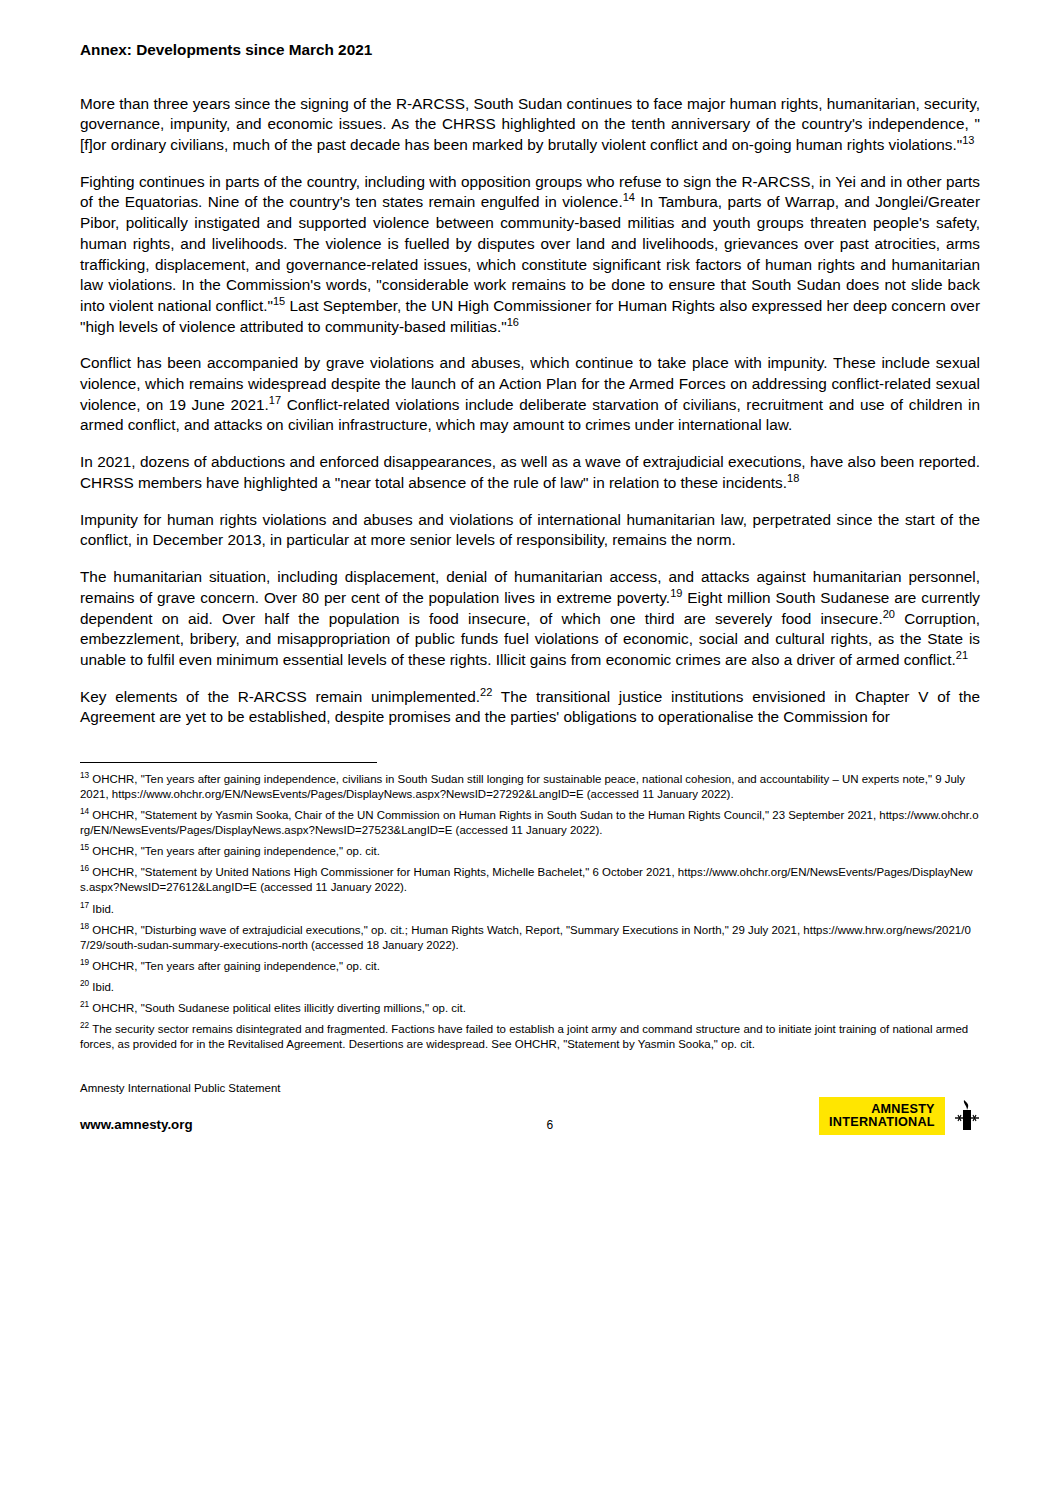Annex: Developments since March 2021
More than three years since the signing of the R-ARCSS, South Sudan continues to face major human rights, humanitarian, security, governance, impunity, and economic issues. As the CHRSS highlighted on the tenth anniversary of the country's independence, "[f]or ordinary civilians, much of the past decade has been marked by brutally violent conflict and on-going human rights violations."13
Fighting continues in parts of the country, including with opposition groups who refuse to sign the R-ARCSS, in Yei and in other parts of the Equatorias. Nine of the country's ten states remain engulfed in violence.14 In Tambura, parts of Warrap, and Jonglei/Greater Pibor, politically instigated and supported violence between community-based militias and youth groups threaten people's safety, human rights, and livelihoods. The violence is fuelled by disputes over land and livelihoods, grievances over past atrocities, arms trafficking, displacement, and governance-related issues, which constitute significant risk factors of human rights and humanitarian law violations. In the Commission's words, "considerable work remains to be done to ensure that South Sudan does not slide back into violent national conflict."15 Last September, the UN High Commissioner for Human Rights also expressed her deep concern over "high levels of violence attributed to community-based militias."16
Conflict has been accompanied by grave violations and abuses, which continue to take place with impunity. These include sexual violence, which remains widespread despite the launch of an Action Plan for the Armed Forces on addressing conflict-related sexual violence, on 19 June 2021.17 Conflict-related violations include deliberate starvation of civilians, recruitment and use of children in armed conflict, and attacks on civilian infrastructure, which may amount to crimes under international law.
In 2021, dozens of abductions and enforced disappearances, as well as a wave of extrajudicial executions, have also been reported. CHRSS members have highlighted a "near total absence of the rule of law" in relation to these incidents.18
Impunity for human rights violations and abuses and violations of international humanitarian law, perpetrated since the start of the conflict, in December 2013, in particular at more senior levels of responsibility, remains the norm.
The humanitarian situation, including displacement, denial of humanitarian access, and attacks against humanitarian personnel, remains of grave concern. Over 80 per cent of the population lives in extreme poverty.19 Eight million South Sudanese are currently dependent on aid. Over half the population is food insecure, of which one third are severely food insecure.20 Corruption, embezzlement, bribery, and misappropriation of public funds fuel violations of economic, social and cultural rights, as the State is unable to fulfil even minimum essential levels of these rights. Illicit gains from economic crimes are also a driver of armed conflict.21
Key elements of the R-ARCSS remain unimplemented.22 The transitional justice institutions envisioned in Chapter V of the Agreement are yet to be established, despite promises and the parties' obligations to operationalise the Commission for
13 OHCHR, "Ten years after gaining independence, civilians in South Sudan still longing for sustainable peace, national cohesion, and accountability – UN experts note," 9 July 2021, https://www.ohchr.org/EN/NewsEvents/Pages/DisplayNews.aspx?NewsID=27292&LangID=E (accessed 11 January 2022).
14 OHCHR, "Statement by Yasmin Sooka, Chair of the UN Commission on Human Rights in South Sudan to the Human Rights Council," 23 September 2021, https://www.ohchr.org/EN/NewsEvents/Pages/DisplayNews.aspx?NewsID=27523&LangID=E (accessed 11 January 2022).
15 OHCHR, "Ten years after gaining independence," op. cit.
16 OHCHR, "Statement by United Nations High Commissioner for Human Rights, Michelle Bachelet," 6 October 2021, https://www.ohchr.org/EN/NewsEvents/Pages/DisplayNews.aspx?NewsID=27612&LangID=E (accessed 11 January 2022).
17 Ibid.
18 OHCHR, "Disturbing wave of extrajudicial executions," op. cit.; Human Rights Watch, Report, "Summary Executions in North," 29 July 2021, https://www.hrw.org/news/2021/07/29/south-sudan-summary-executions-north (accessed 18 January 2022).
19 OHCHR, "Ten years after gaining independence," op. cit.
20 Ibid.
21 OHCHR, "South Sudanese political elites illicitly diverting millions," op. cit.
22 The security sector remains disintegrated and fragmented. Factions have failed to establish a joint army and command structure and to initiate joint training of national armed forces, as provided for in the Revitalised Agreement. Desertions are widespread. See OHCHR, "Statement by Yasmin Sooka," op. cit.
Amnesty International Public Statement www.amnesty.org
6
AMNESTY
INTERNATIONAL